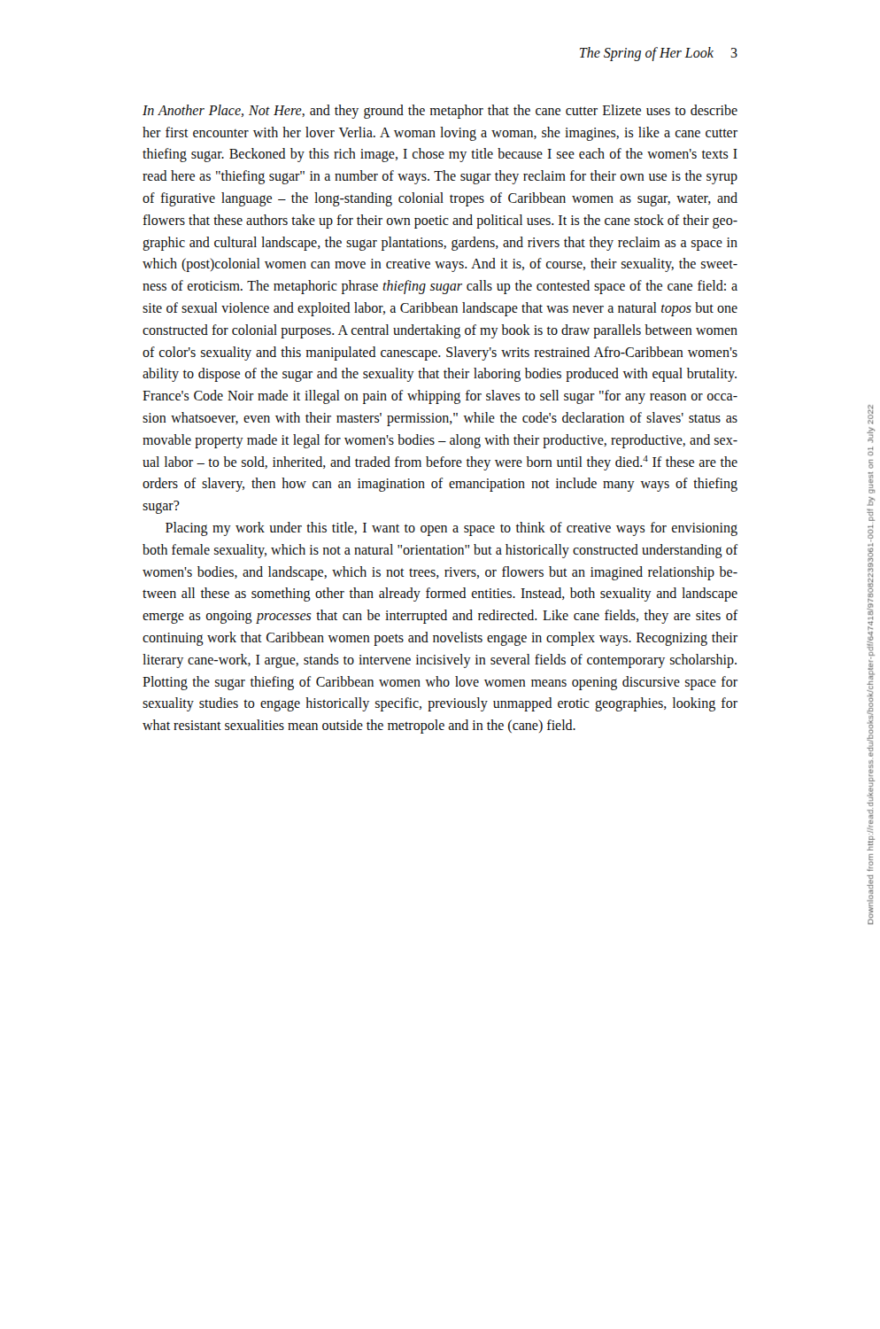The Spring of Her Look3
Downloaded from http://read.dukeupress.edu/books/book/chapter-pdf/647418/9780822393061-001.pdf by guest on 01 July 2022
In Another Place, Not Here, and they ground the metaphor that the cane cutter Elizete uses to describe her first encounter with her lover Verlia. A woman loving a woman, she imagines, is like a cane cutter thiefing sugar. Beckoned by this rich image, I chose my title because I see each of the women's texts I read here as "thiefing sugar" in a number of ways. The sugar they reclaim for their own use is the syrup of figurative language – the long-standing colonial tropes of Caribbean women as sugar, water, and flowers that these authors take up for their own poetic and political uses. It is the cane stock of their geographic and cultural landscape, the sugar plantations, gardens, and rivers that they reclaim as a space in which (post)colonial women can move in creative ways. And it is, of course, their sexuality, the sweetness of eroticism. The metaphoric phrase thiefing sugar calls up the contested space of the cane field: a site of sexual violence and exploited labor, a Caribbean landscape that was never a natural topos but one constructed for colonial purposes. A central undertaking of my book is to draw parallels between women of color's sexuality and this manipulated canescape. Slavery's writs restrained Afro-Caribbean women's ability to dispose of the sugar and the sexuality that their laboring bodies produced with equal brutality. France's Code Noir made it illegal on pain of whipping for slaves to sell sugar "for any reason or occasion whatsoever, even with their masters' permission," while the code's declaration of slaves' status as movable property made it legal for women's bodies – along with their productive, reproductive, and sexual labor – to be sold, inherited, and traded from before they were born until they died.4 If these are the orders of slavery, then how can an imagination of emancipation not include many ways of thiefing sugar?
Placing my work under this title, I want to open a space to think of creative ways for envisioning both female sexuality, which is not a natural "orientation" but a historically constructed understanding of women's bodies, and landscape, which is not trees, rivers, or flowers but an imagined relationship between all these as something other than already formed entities. Instead, both sexuality and landscape emerge as ongoing processes that can be interrupted and redirected. Like cane fields, they are sites of continuing work that Caribbean women poets and novelists engage in complex ways. Recognizing their literary cane-work, I argue, stands to intervene incisively in several fields of contemporary scholarship. Plotting the sugar thiefing of Caribbean women who love women means opening discursive space for sexuality studies to engage historically specific, previously unmapped erotic geographies, looking for what resistant sexualities mean outside the metropole and in the (cane) field.